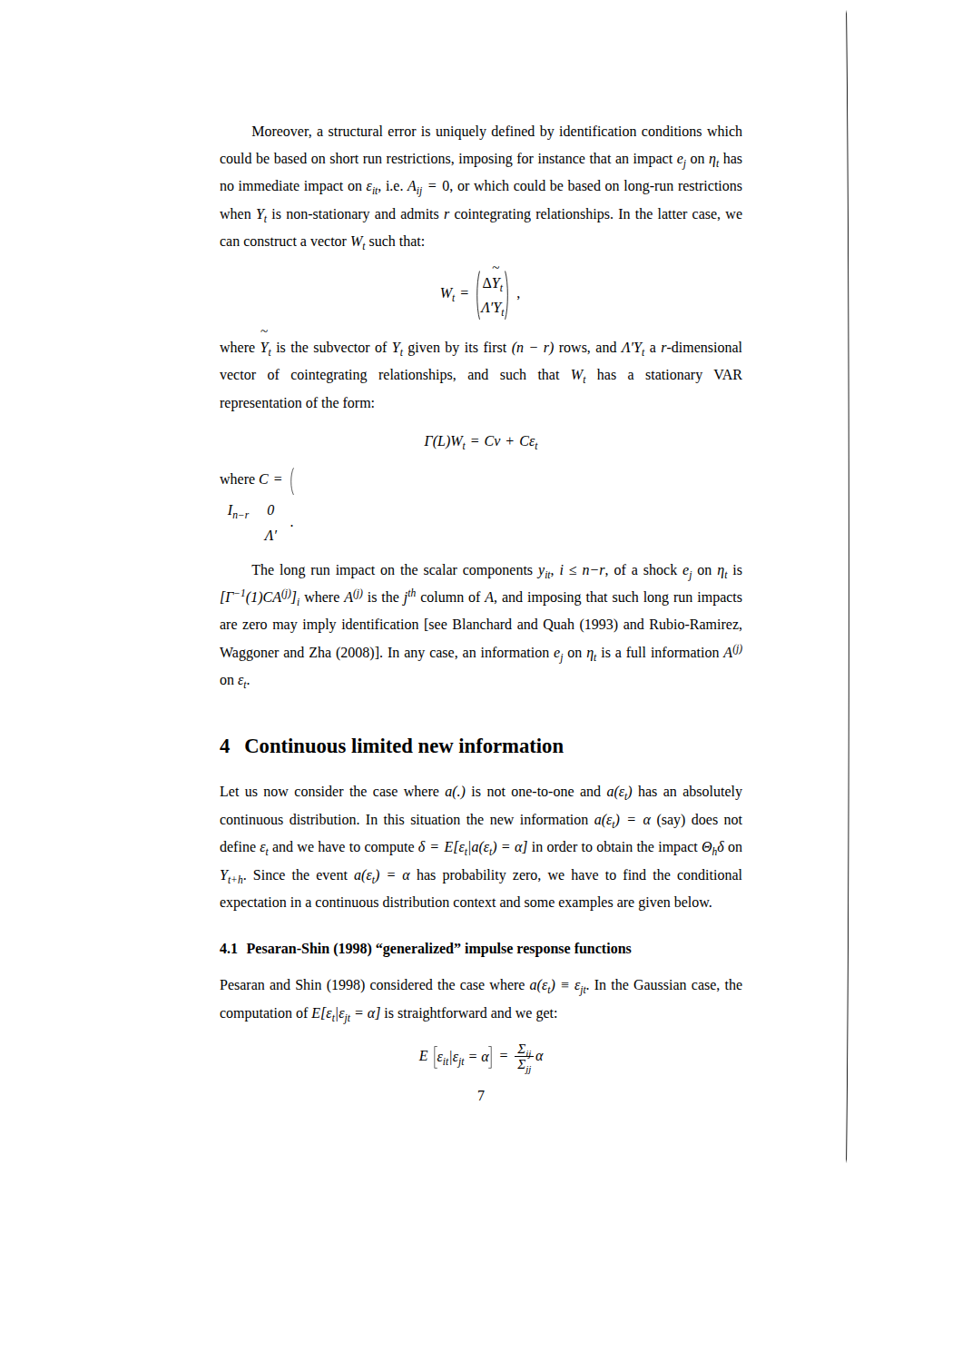Moreover, a structural error is uniquely defined by identification conditions which could be based on short run restrictions, imposing for instance that an impact ej on ηt has no immediate impact on εit, i.e. Aij = 0, or which could be based on long-run restrictions when Yt is non-stationary and admits r cointegrating relationships. In the latter case, we can construct a vector Wt such that:
Wt = Δ~Yt Λ′Yt ,
where ~Yt is the subvector of Yt given by its first (n − r) rows, and Λ′Yt a r-dimensional vector of cointegrating relationships, and such that Wt has a stationary VAR representation of the form:
Γ(L)Wt = Cν + Cεt
where C =
| I n−r | 0 |
| | Λ′ |
.
The long run impact on the scalar components yit, i ≤ n−r, of a shock ej on ηt is [Γ−1(1)CA(j)]i where A(j) is the jth column of A, and imposing that such long run impacts are zero may imply identification [see Blanchard and Quah (1993) and Rubio-Ramirez, Waggoner and Zha (2008)]. In any case, an information ej on ηt is a full information A(j) on εt.
4 Continuous limited new information
Let us now consider the case where a(.) is not one-to-one and a(εt) has an absolutely continuous distribution. In this situation the new information a(εt) = α (say) does not define εt and we have to compute δ = E[εt|a(εt) = α] in order to obtain the impact Θhδ on Yt+h. Since the event a(εt) = α has probability zero, we have to find the conditional expectation in a continuous distribution context and some examples are given below.
4.1 Pesaran-Shin (1998) “generalized” impulse response functions
Pesaran and Shin (1998) considered the case where a(εt) ≡ εjt. In the Gaussian case, the computation of E[εt|εjt = α] is straightforward and we get:
E εit|εjt = α = Σij Σjj α
7